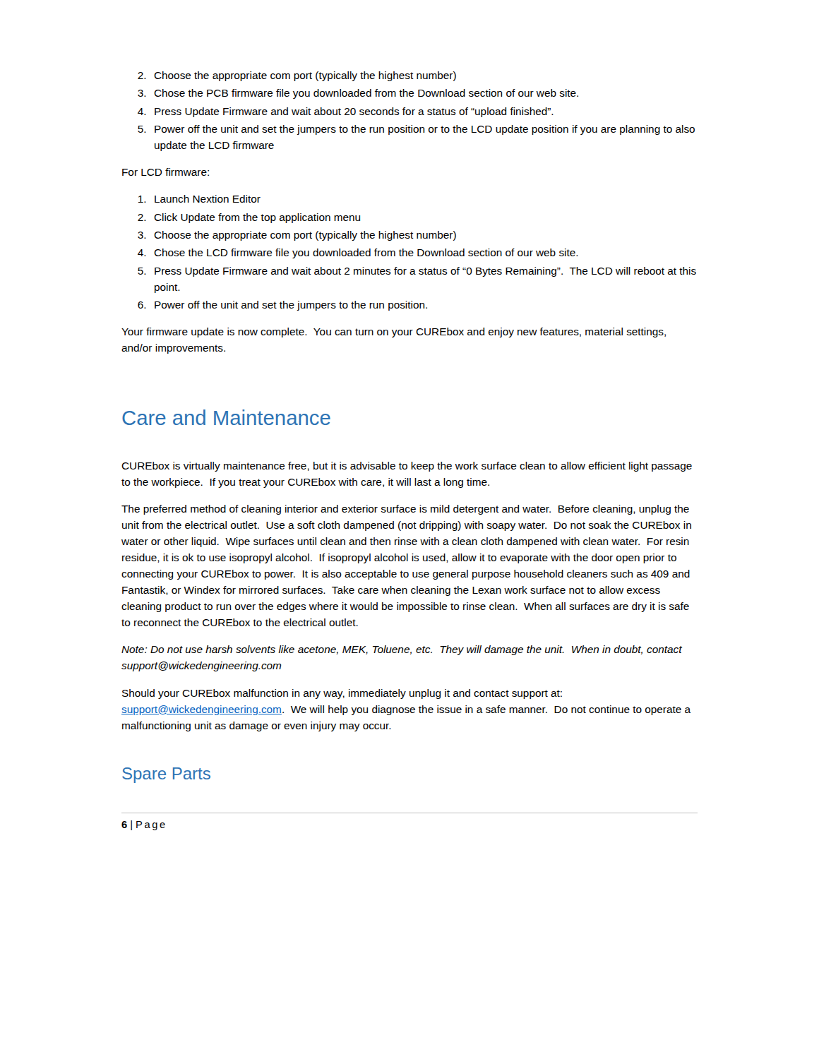Choose the appropriate com port (typically the highest number)
Chose the PCB firmware file you downloaded from the Download section of our web site.
Press Update Firmware and wait about 20 seconds for a status of “upload finished”.
Power off the unit and set the jumpers to the run position or to the LCD update position if you are planning to also update the LCD firmware
For LCD firmware:
Launch Nextion Editor
Click Update from the top application menu
Choose the appropriate com port (typically the highest number)
Chose the LCD firmware file you downloaded from the Download section of our web site.
Press Update Firmware and wait about 2 minutes for a status of “0 Bytes Remaining”. The LCD will reboot at this point.
Power off the unit and set the jumpers to the run position.
Your firmware update is now complete. You can turn on your CUREbox and enjoy new features, material settings, and/or improvements.
Care and Maintenance
CUREbox is virtually maintenance free, but it is advisable to keep the work surface clean to allow efficient light passage to the workpiece. If you treat your CUREbox with care, it will last a long time.
The preferred method of cleaning interior and exterior surface is mild detergent and water. Before cleaning, unplug the unit from the electrical outlet. Use a soft cloth dampened (not dripping) with soapy water. Do not soak the CUREbox in water or other liquid. Wipe surfaces until clean and then rinse with a clean cloth dampened with clean water. For resin residue, it is ok to use isopropyl alcohol. If isopropyl alcohol is used, allow it to evaporate with the door open prior to connecting your CUREbox to power. It is also acceptable to use general purpose household cleaners such as 409 and Fantastik, or Windex for mirrored surfaces. Take care when cleaning the Lexan work surface not to allow excess cleaning product to run over the edges where it would be impossible to rinse clean. When all surfaces are dry it is safe to reconnect the CUREbox to the electrical outlet.
Note: Do not use harsh solvents like acetone, MEK, Toluene, etc. They will damage the unit. When in doubt, contact support@wickedengineering.com
Should your CUREbox malfunction in any way, immediately unplug it and contact support at: support@wickedengineering.com. We will help you diagnose the issue in a safe manner. Do not continue to operate a malfunctioning unit as damage or even injury may occur.
Spare Parts
6 | Page